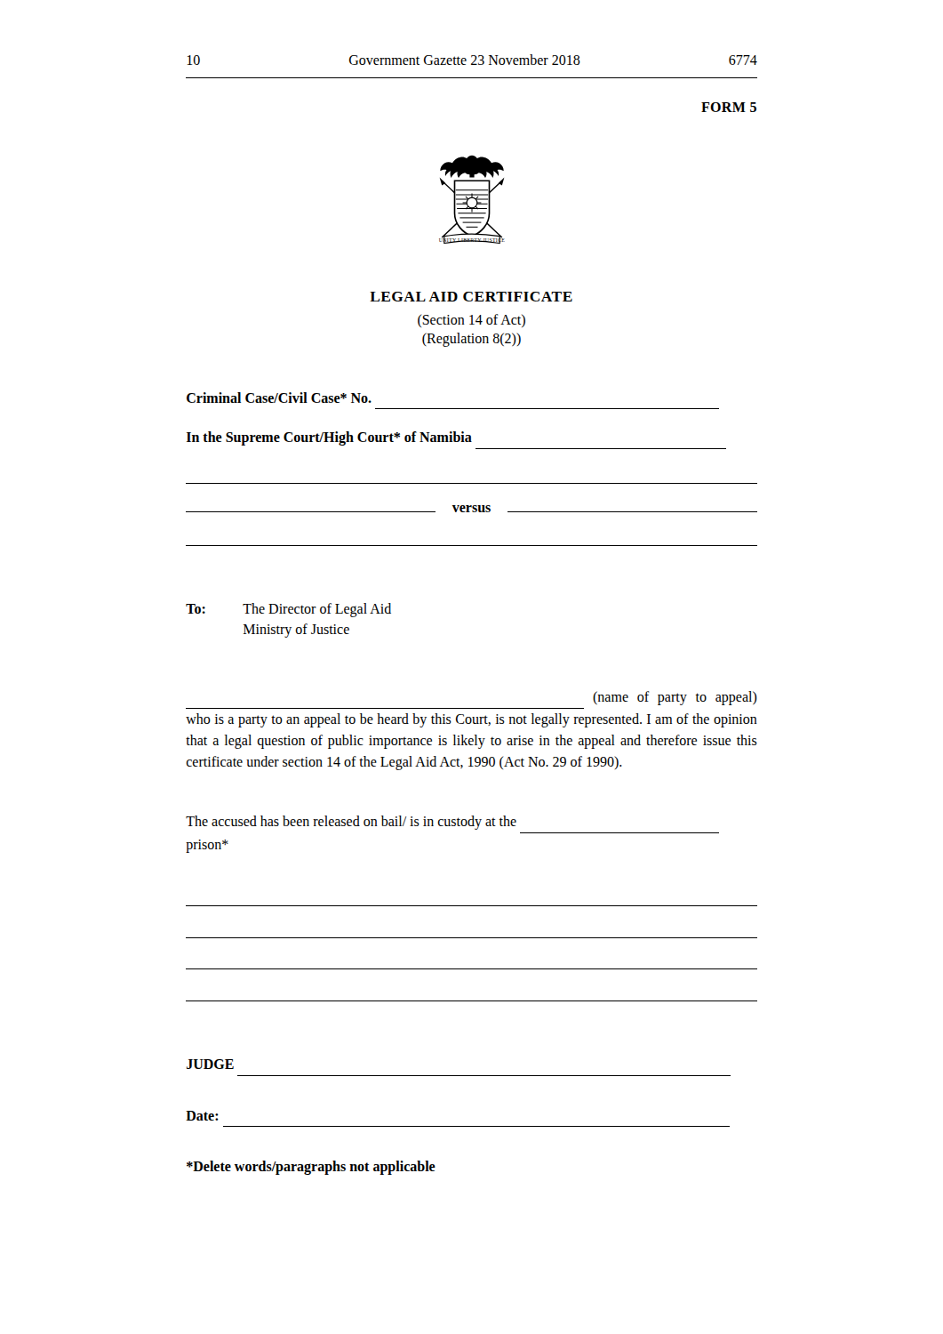10 Government Gazette 23 November 2018 6774
FORM 5
UNITY LIBERTY JUSTICE
LEGAL AID CERTIFICATE
(Section 14 of Act)
(Regulation 8(2))
Criminal Case/Civil Case* No.
In the Supreme Court/High Court* of Namibia
versus
To: The Director of Legal Aid
Ministry of Justice
(name of party to appeal) who is a party to an appeal to be heard by this Court, is not legally represented. I am of the opinion that a legal question of public importance is likely to arise in the appeal and therefore issue this certificate under section 14 of the Legal Aid Act, 1990 (Act No. 29 of 1990).
The accused has been released on bail/ is in custody at the prison*
JUDGE
Date:
*Delete words/paragraphs not applicable